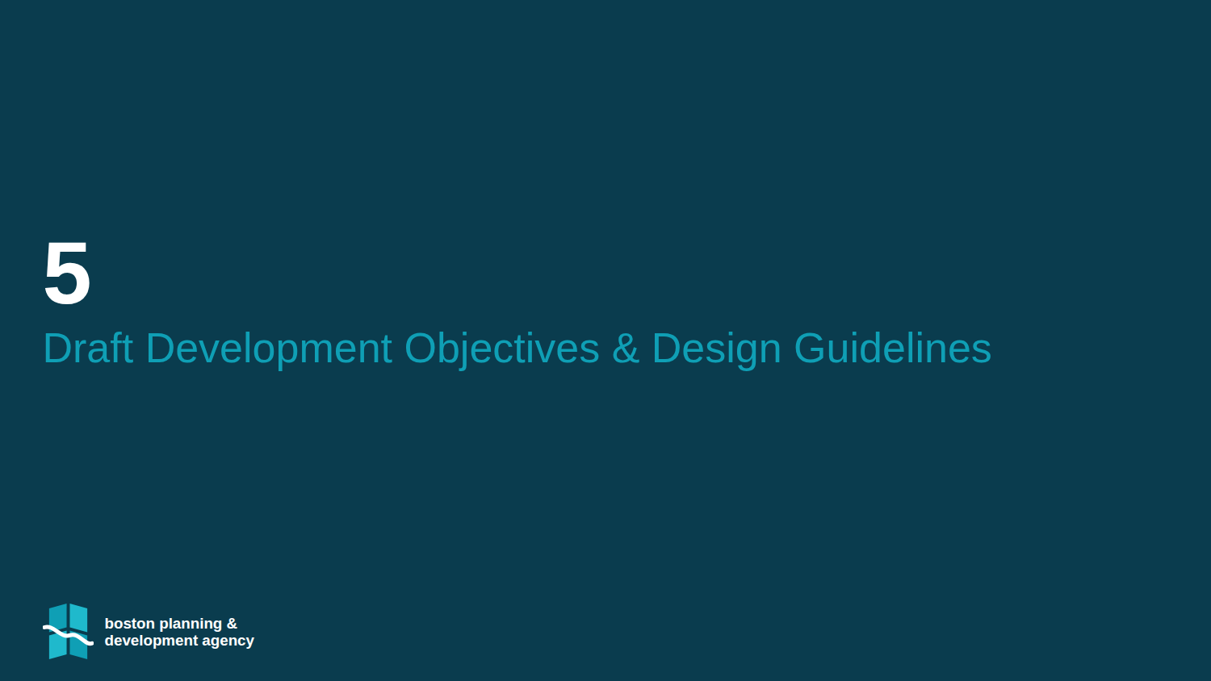5
Draft Development Objectives & Design Guidelines
boston planning & development agency